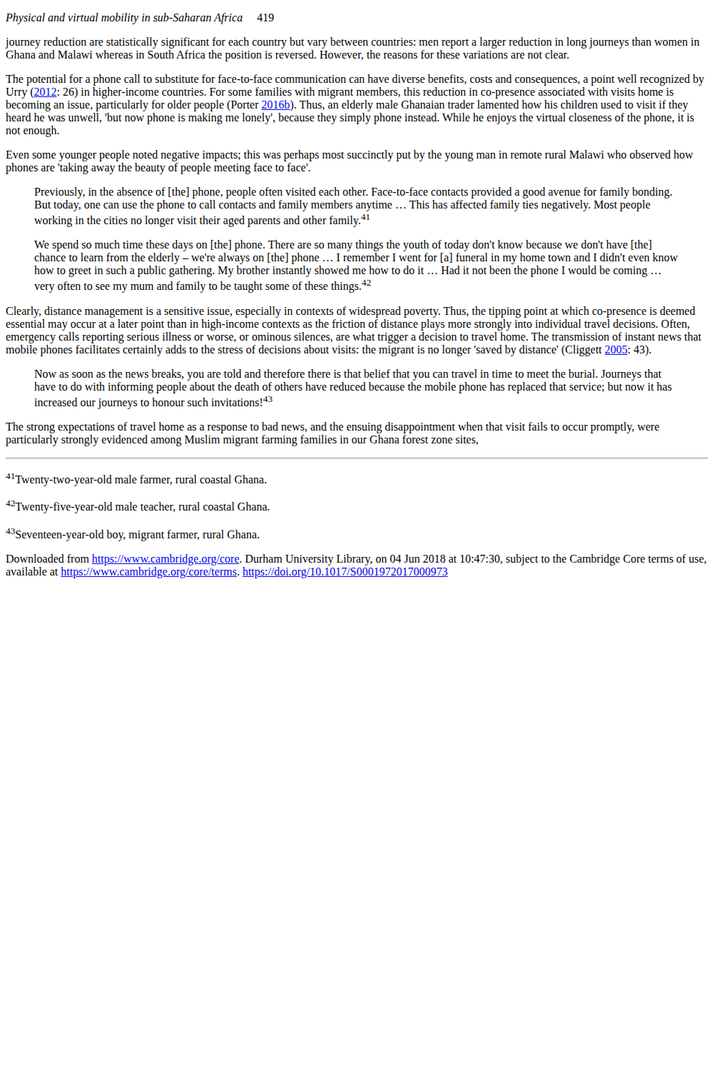Physical and virtual mobility in sub-Saharan Africa 419
journey reduction are statistically significant for each country but vary between countries: men report a larger reduction in long journeys than women in Ghana and Malawi whereas in South Africa the position is reversed. However, the reasons for these variations are not clear.
The potential for a phone call to substitute for face-to-face communication can have diverse benefits, costs and consequences, a point well recognized by Urry (2012: 26) in higher-income countries. For some families with migrant members, this reduction in co-presence associated with visits home is becoming an issue, particularly for older people (Porter 2016b). Thus, an elderly male Ghanaian trader lamented how his children used to visit if they heard he was unwell, 'but now phone is making me lonely', because they simply phone instead. While he enjoys the virtual closeness of the phone, it is not enough.
Even some younger people noted negative impacts; this was perhaps most succinctly put by the young man in remote rural Malawi who observed how phones are 'taking away the beauty of people meeting face to face'.
Previously, in the absence of [the] phone, people often visited each other. Face-to-face contacts provided a good avenue for family bonding. But today, one can use the phone to call contacts and family members anytime … This has affected family ties negatively. Most people working in the cities no longer visit their aged parents and other family.41
We spend so much time these days on [the] phone. There are so many things the youth of today don't know because we don't have [the] chance to learn from the elderly – we're always on [the] phone … I remember I went for [a] funeral in my home town and I didn't even know how to greet in such a public gathering. My brother instantly showed me how to do it … Had it not been the phone I would be coming … very often to see my mum and family to be taught some of these things.42
Clearly, distance management is a sensitive issue, especially in contexts of widespread poverty. Thus, the tipping point at which co-presence is deemed essential may occur at a later point than in high-income contexts as the friction of distance plays more strongly into individual travel decisions. Often, emergency calls reporting serious illness or worse, or ominous silences, are what trigger a decision to travel home. The transmission of instant news that mobile phones facilitates certainly adds to the stress of decisions about visits: the migrant is no longer 'saved by distance' (Cliggett 2005: 43).
Now as soon as the news breaks, you are told and therefore there is that belief that you can travel in time to meet the burial. Journeys that have to do with informing people about the death of others have reduced because the mobile phone has replaced that service; but now it has increased our journeys to honour such invitations!43
The strong expectations of travel home as a response to bad news, and the ensuing disappointment when that visit fails to occur promptly, were particularly strongly evidenced among Muslim migrant farming families in our Ghana forest zone sites,
41Twenty-two-year-old male farmer, rural coastal Ghana.
42Twenty-five-year-old male teacher, rural coastal Ghana.
43Seventeen-year-old boy, migrant farmer, rural Ghana.
Downloaded from https://www.cambridge.org/core. Durham University Library, on 04 Jun 2018 at 10:47:30, subject to the Cambridge Core terms of use, available at https://www.cambridge.org/core/terms. https://doi.org/10.1017/S0001972017000973